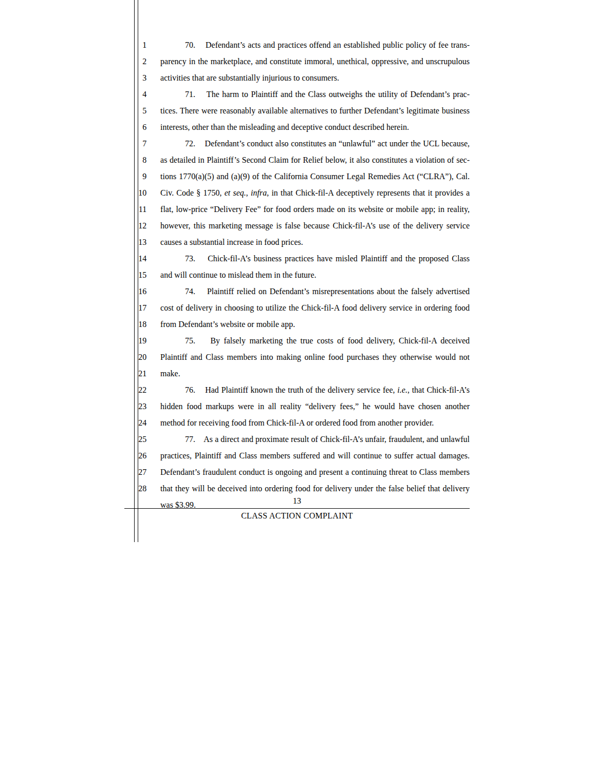1
2
3
4
5
6
7
8
9
10
11
12
13
14
15
16
17
18
19
20
21
22
23
24
25
26
27
28
70. Defendant’s acts and practices offend an established public policy of fee transparency in the marketplace, and constitute immoral, unethical, oppressive, and unscrupulous activities that are substantially injurious to consumers.
71. The harm to Plaintiff and the Class outweighs the utility of Defendant’s practices. There were reasonably available alternatives to further Defendant’s legitimate business interests, other than the misleading and deceptive conduct described herein.
72. Defendant’s conduct also constitutes an “unlawful” act under the UCL because, as detailed in Plaintiff’s Second Claim for Relief below, it also constitutes a violation of sections 1770(a)(5) and (a)(9) of the California Consumer Legal Remedies Act (“CLRA”), Cal. Civ. Code § 1750, et seq., infra, in that Chick-fil-A deceptively represents that it provides a flat, low-price “Delivery Fee” for food orders made on its website or mobile app; in reality, however, this marketing message is false because Chick-fil-A’s use of the delivery service causes a substantial increase in food prices.
73. Chick-fil-A’s business practices have misled Plaintiff and the proposed Class and will continue to mislead them in the future.
74. Plaintiff relied on Defendant’s misrepresentations about the falsely advertised cost of delivery in choosing to utilize the Chick-fil-A food delivery service in ordering food from Defendant’s website or mobile app.
75. By falsely marketing the true costs of food delivery, Chick-fil-A deceived Plaintiff and Class members into making online food purchases they otherwise would not make.
76. Had Plaintiff known the truth of the delivery service fee, i.e., that Chick-fil-A’s hidden food markups were in all reality “delivery fees,” he would have chosen another method for receiving food from Chick-fil-A or ordered food from another provider.
77. As a direct and proximate result of Chick-fil-A’s unfair, fraudulent, and unlawful practices, Plaintiff and Class members suffered and will continue to suffer actual damages. Defendant’s fraudulent conduct is ongoing and present a continuing threat to Class members that they will be deceived into ordering food for delivery under the false belief that delivery was $3.99.
13
CLASS ACTION COMPLAINT